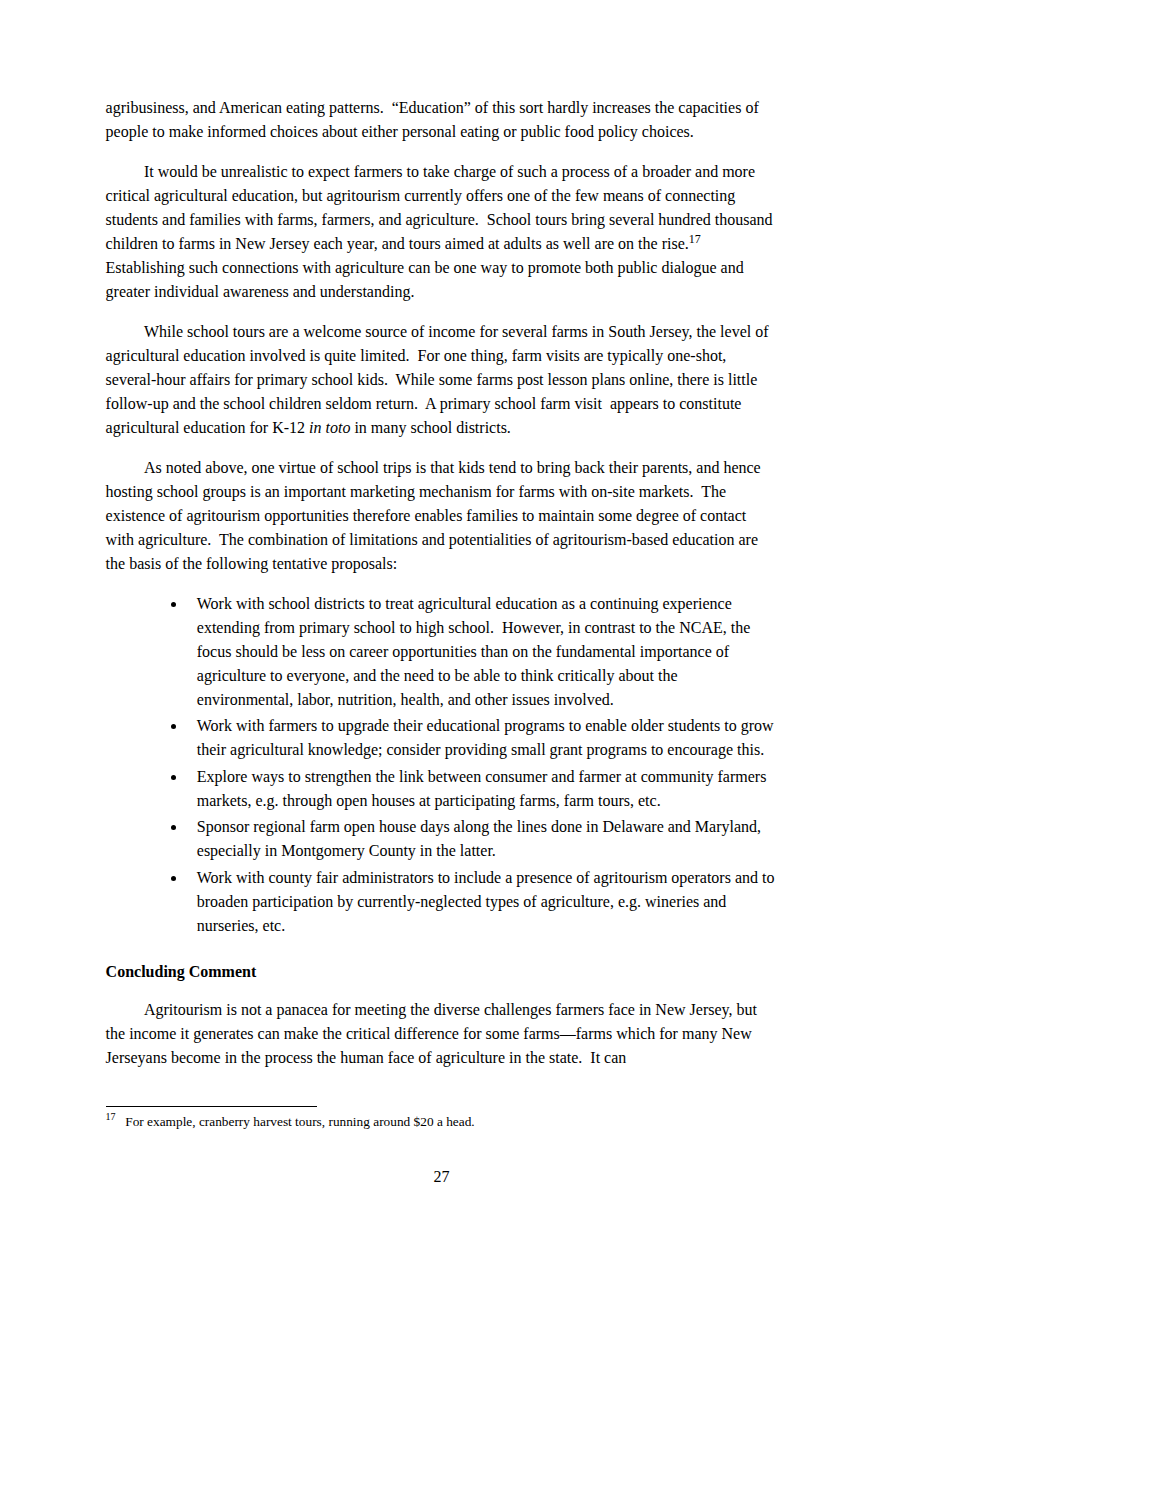agribusiness, and American eating patterns. “Education” of this sort hardly increases the capacities of people to make informed choices about either personal eating or public food policy choices.
It would be unrealistic to expect farmers to take charge of such a process of a broader and more critical agricultural education, but agritourism currently offers one of the few means of connecting students and families with farms, farmers, and agriculture. School tours bring several hundred thousand children to farms in New Jersey each year, and tours aimed at adults as well are on the rise.17 Establishing such connections with agriculture can be one way to promote both public dialogue and greater individual awareness and understanding.
While school tours are a welcome source of income for several farms in South Jersey, the level of agricultural education involved is quite limited. For one thing, farm visits are typically one-shot, several-hour affairs for primary school kids. While some farms post lesson plans online, there is little follow-up and the school children seldom return. A primary school farm visit appears to constitute agricultural education for K-12 in toto in many school districts.
As noted above, one virtue of school trips is that kids tend to bring back their parents, and hence hosting school groups is an important marketing mechanism for farms with on-site markets. The existence of agritourism opportunities therefore enables families to maintain some degree of contact with agriculture. The combination of limitations and potentialities of agritourism-based education are the basis of the following tentative proposals:
Work with school districts to treat agricultural education as a continuing experience extending from primary school to high school. However, in contrast to the NCAE, the focus should be less on career opportunities than on the fundamental importance of agriculture to everyone, and the need to be able to think critically about the environmental, labor, nutrition, health, and other issues involved.
Work with farmers to upgrade their educational programs to enable older students to grow their agricultural knowledge; consider providing small grant programs to encourage this.
Explore ways to strengthen the link between consumer and farmer at community farmers markets, e.g. through open houses at participating farms, farm tours, etc.
Sponsor regional farm open house days along the lines done in Delaware and Maryland, especially in Montgomery County in the latter.
Work with county fair administrators to include a presence of agritourism operators and to broaden participation by currently-neglected types of agriculture, e.g. wineries and nurseries, etc.
Concluding Comment
Agritourism is not a panacea for meeting the diverse challenges farmers face in New Jersey, but the income it generates can make the critical difference for some farms—farms which for many New Jerseyans become in the process the human face of agriculture in the state. It can
17 For example, cranberry harvest tours, running around $20 a head.
27